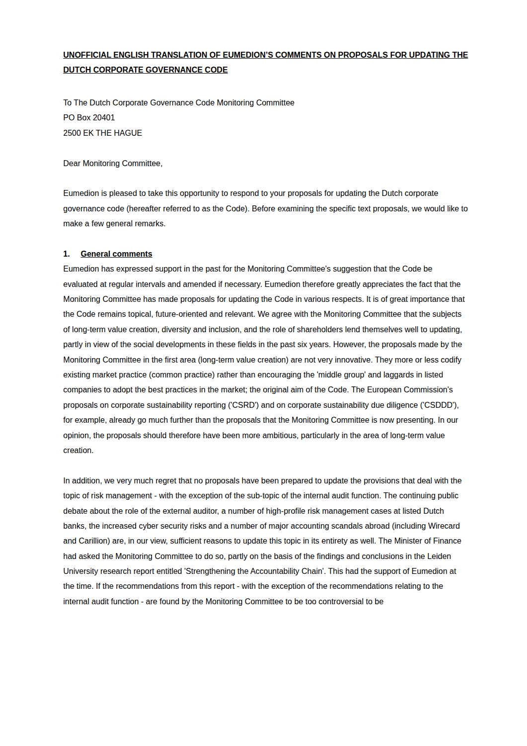Unofficial English Translation of Eumedion’s Comments on Proposals for Updating the Dutch Corporate Governance Code
To The Dutch Corporate Governance Code Monitoring Committee
PO Box 20401
2500 EK THE HAGUE
Dear Monitoring Committee,
Eumedion is pleased to take this opportunity to respond to your proposals for updating the Dutch corporate governance code (hereafter referred to as the Code). Before examining the specific text proposals, we would like to make a few general remarks.
1. General comments
Eumedion has expressed support in the past for the Monitoring Committee's suggestion that the Code be evaluated at regular intervals and amended if necessary. Eumedion therefore greatly appreciates the fact that the Monitoring Committee has made proposals for updating the Code in various respects. It is of great importance that the Code remains topical, future-oriented and relevant. We agree with the Monitoring Committee that the subjects of long-term value creation, diversity and inclusion, and the role of shareholders lend themselves well to updating, partly in view of the social developments in these fields in the past six years. However, the proposals made by the Monitoring Committee in the first area (long-term value creation) are not very innovative. They more or less codify existing market practice (common practice) rather than encouraging the 'middle group' and laggards in listed companies to adopt the best practices in the market; the original aim of the Code. The European Commission's proposals on corporate sustainability reporting ('CSRD') and on corporate sustainability due diligence ('CSDDD'), for example, already go much further than the proposals that the Monitoring Committee is now presenting. In our opinion, the proposals should therefore have been more ambitious, particularly in the area of long-term value creation.
In addition, we very much regret that no proposals have been prepared to update the provisions that deal with the topic of risk management - with the exception of the sub-topic of the internal audit function. The continuing public debate about the role of the external auditor, a number of high-profile risk management cases at listed Dutch banks, the increased cyber security risks and a number of major accounting scandals abroad (including Wirecard and Carillion) are, in our view, sufficient reasons to update this topic in its entirety as well. The Minister of Finance had asked the Monitoring Committee to do so, partly on the basis of the findings and conclusions in the Leiden University research report entitled 'Strengthening the Accountability Chain'. This had the support of Eumedion at the time. If the recommendations from this report - with the exception of the recommendations relating to the internal audit function - are found by the Monitoring Committee to be too controversial to be